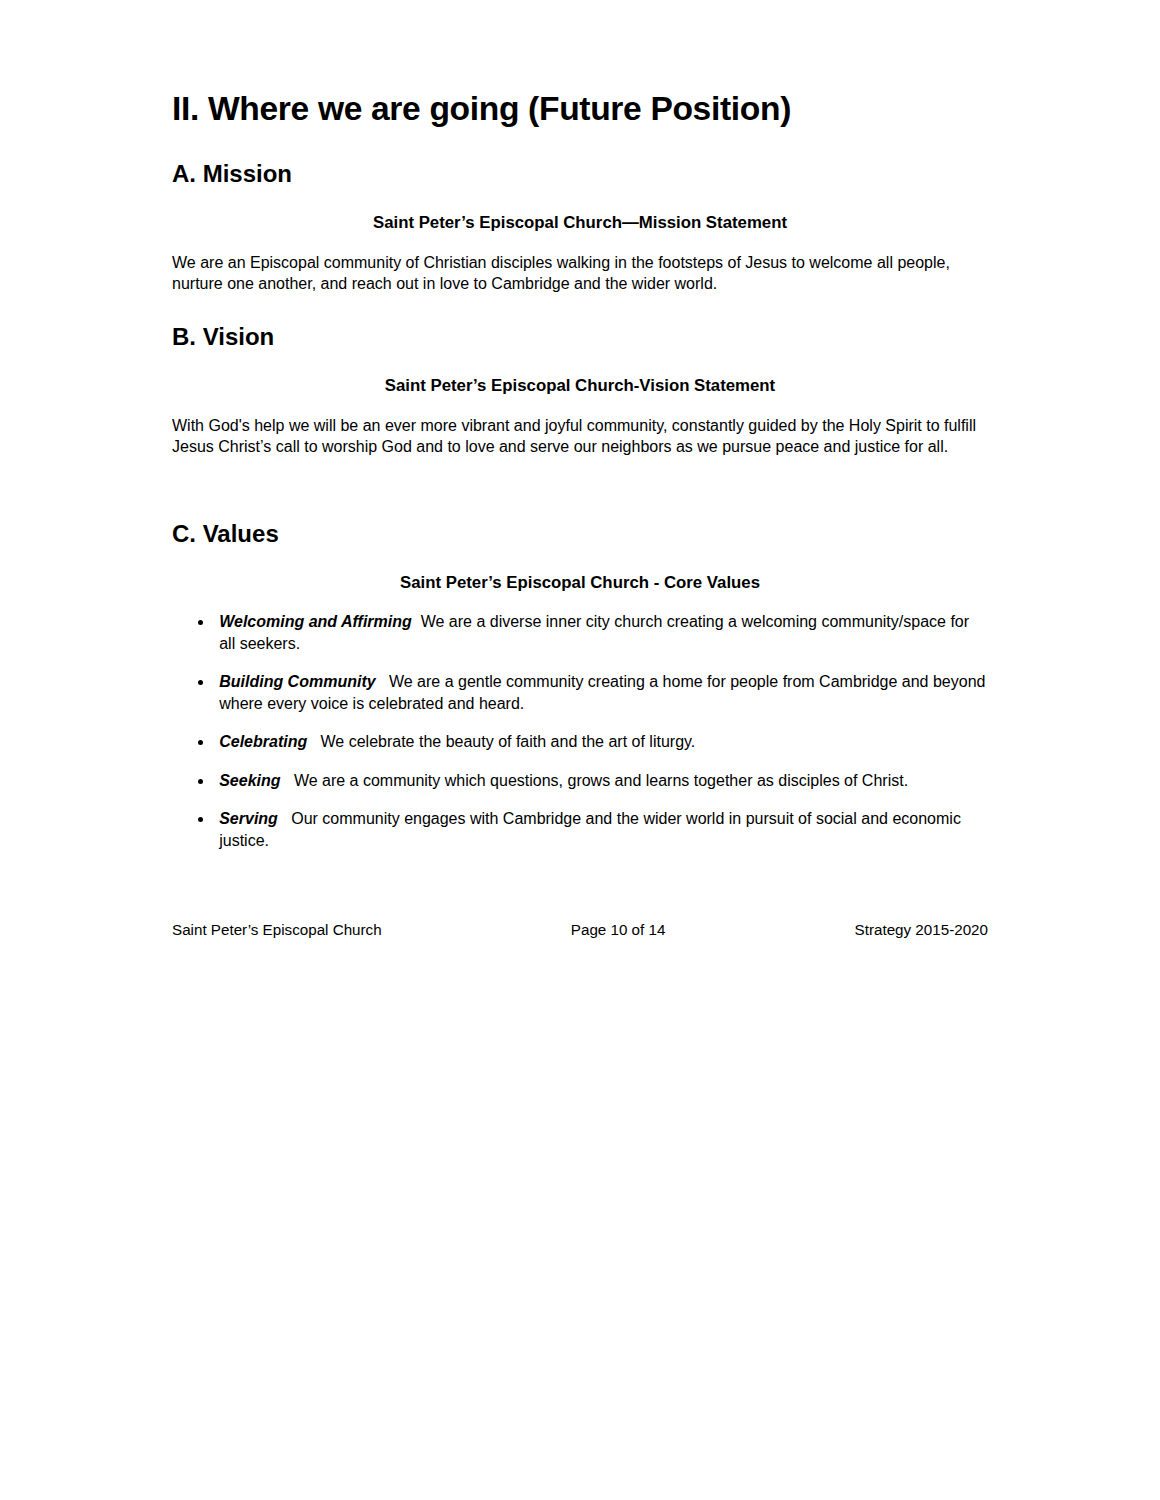II. Where we are going (Future Position)
A. Mission
Saint Peter’s Episcopal Church—Mission Statement
We are an Episcopal community of Christian disciples walking in the footsteps of Jesus to welcome all people, nurture one another, and reach out in love to Cambridge and the wider world.
B. Vision
Saint Peter’s Episcopal Church-Vision Statement
With God's help we will be an ever more vibrant and joyful community, constantly guided by the Holy Spirit to fulfill Jesus Christ’s call to worship God and to love and serve our neighbors as we pursue peace and justice for all.
C. Values
Saint Peter’s Episcopal Church - Core Values
Welcoming and Affirming We are a diverse inner city church creating a welcoming community/space for all seekers.
Building Community We are a gentle community creating a home for people from Cambridge and beyond where every voice is celebrated and heard.
Celebrating We celebrate the beauty of faith and the art of liturgy.
Seeking We are a community which questions, grows and learns together as disciples of Christ.
Serving Our community engages with Cambridge and the wider world in pursuit of social and economic justice.
Saint Peter’s Episcopal Church Page 10 of 14 Strategy 2015-2020